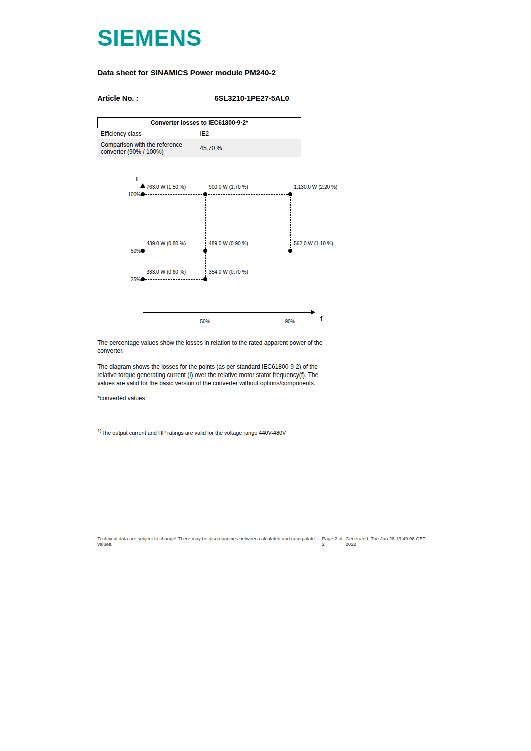SIEMENS
Data sheet for SINAMICS Power module PM240-2
Article No. : 6SL3210-1PE27-5AL0
| Converter losses to IEC61800-9-2* |
| --- |
| Efficiency class | IE2 |
| Comparison with the reference converter (90% / 100%) | 45.70 % |
I
f
100%
50%
25%
50%
90%
763.0 W (1.50 %)
900.0 W (1.70 %)
1,130.0 W (2.20 %)
439.0 W (0.80 %)
489.0 W (0.90 %)
562.0 W (1.10 %)
333.0 W (0.60 %)
354.0 W (0.70 %)
The percentage values show the losses in relation to the rated apparent power of the converter.
The diagram shows the losses for the points (as per standard IEC61800-9-2) of the relative torque generating current (I) over the relative motor stator frequency(f). The values are valid for the basic version of the converter without options/components.
*converted values
1)The output current and HP ratings are valid for the voltage range 440V-480V
Technical data are subject to change! There may be discrepancies between calculated and rating plate values. Page 2 of 2 Generated Tue Jun 28 13:49:06 CET 2022